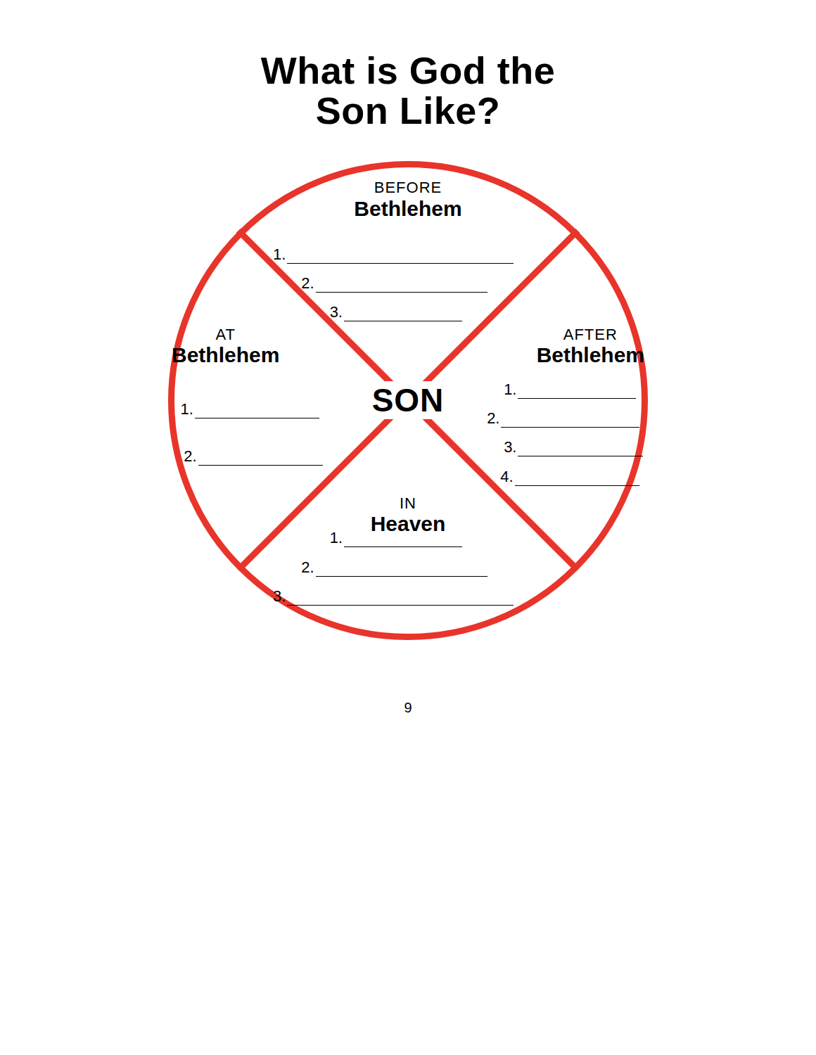What is God the
Son Like?
SON
BEFORE Bethlehem
1.
2.
3.
AT Bethlehem
1.
2.
AFTER Bethlehem
1.
2.
3.
4.
IN Heaven
1.
2.
3.
9